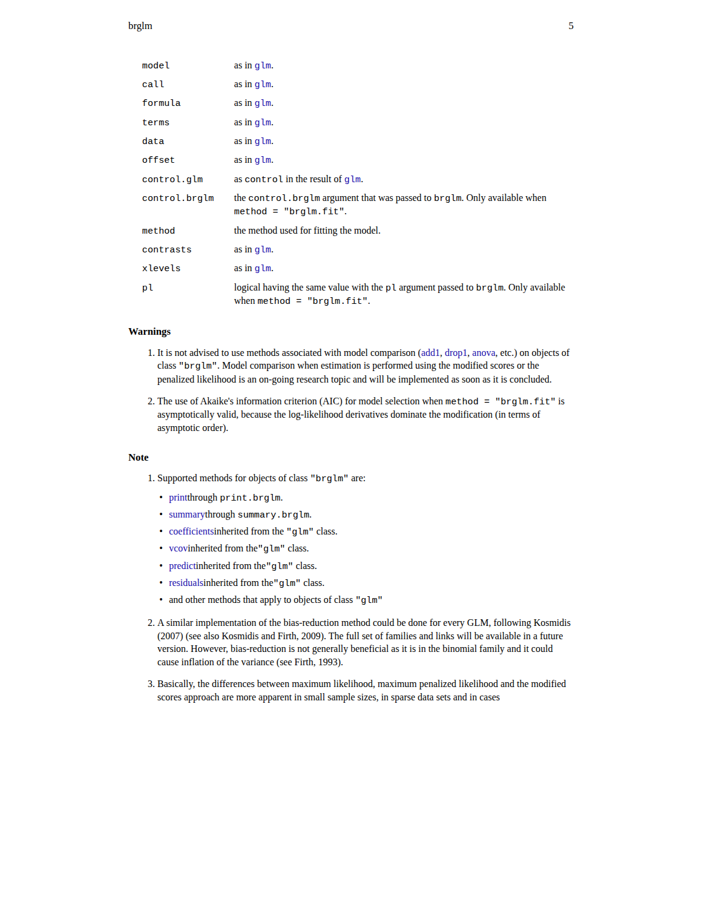brglm 5
model
as in glm.
call
as in glm.
formula
as in glm.
terms
as in glm.
data
as in glm.
offset
as in glm.
control.glm
as control in the result of glm.
control.brglm
the control.brglm argument that was passed to brglm. Only available when method = "brglm.fit".
method
the method used for fitting the model.
contrasts
as in glm.
xlevels
as in glm.
pl
logical having the same value with the pl argument passed to brglm. Only available when method = "brglm.fit".
Warnings
It is not advised to use methods associated with model comparison (add1, drop1, anova, etc.) on objects of class "brglm". Model comparison when estimation is performed using the modified scores or the penalized likelihood is an on-going research topic and will be implemented as soon as it is concluded.
The use of Akaike's information criterion (AIC) for model selection when method = "brglm.fit" is asymptotically valid, because the log-likelihood derivatives dominate the modification (in terms of asymptotic order).
Note
Supported methods for objects of class "brglm" are:
printthrough print.brglm.
summarythrough summary.brglm.
coefficientsinherited from the "glm" class.
vcovinherited from the"glm" class.
predictinherited from the"glm" class.
residualsinherited from the"glm" class.
and other methods that apply to objects of class "glm"
A similar implementation of the bias-reduction method could be done for every GLM, following Kosmidis (2007) (see also Kosmidis and Firth, 2009). The full set of families and links will be available in a future version. However, bias-reduction is not generally beneficial as it is in the binomial family and it could cause inflation of the variance (see Firth, 1993).
Basically, the differences between maximum likelihood, maximum penalized likelihood and the modified scores approach are more apparent in small sample sizes, in sparse data sets and in cases